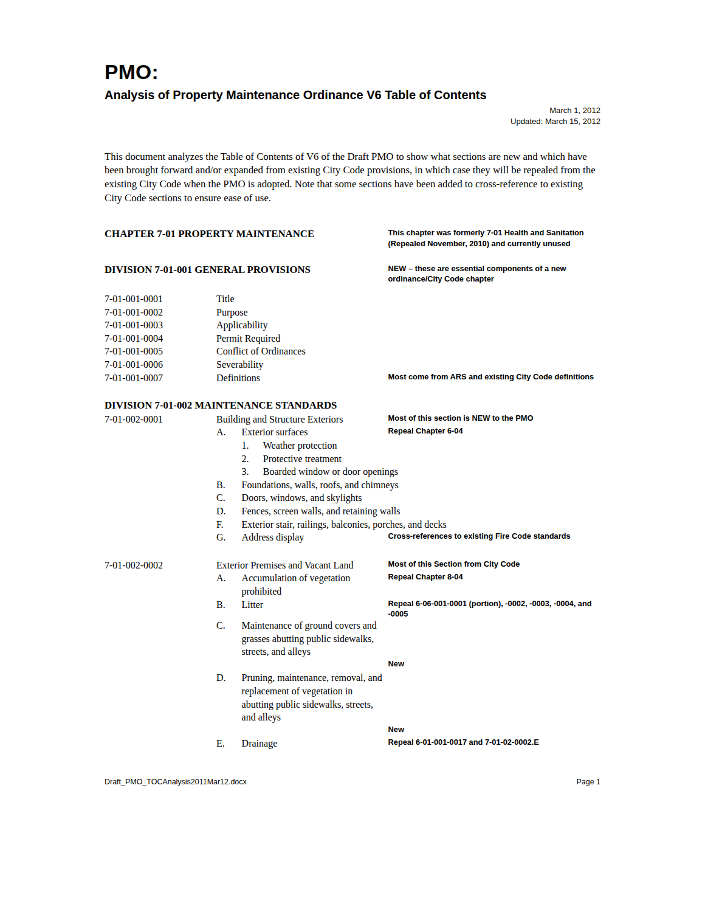PMO:
Analysis of Property Maintenance Ordinance V6 Table of Contents
March 1, 2012
Updated: March 15, 2012
This document analyzes the Table of Contents of V6 of the Draft PMO to show what sections are new and which have been brought forward and/or expanded from existing City Code provisions, in which case they will be repealed from the existing City Code when the PMO is adopted. Note that some sections have been added to cross-reference to existing City Code sections to ensure ease of use.
Chapter 7-01 Property Maintenance
This chapter was formerly 7-01 Health and Sanitation (Repealed November, 2010) and currently unused
Division 7-01-001 General Provisions
NEW – these are essential components of a new ordinance/City Code chapter
7-01-001-0001 Title
7-01-001-0002 Purpose
7-01-001-0003 Applicability
7-01-001-0004 Permit Required
7-01-001-0005 Conflict of Ordinances
7-01-001-0006 Severability
7-01-001-0007 Definitions
Most come from ARS and existing City Code definitions
Division 7-01-002 Maintenance Standards
7-01-002-0001 Building and Structure Exteriors
Most of this section is NEW to the PMO
A. Exterior surfaces
Repeal Chapter 6-04
1. Weather protection
2. Protective treatment
3. Boarded window or door openings
B. Foundations, walls, roofs, and chimneys
C. Doors, windows, and skylights
D. Fences, screen walls, and retaining walls
F. Exterior stair, railings, balconies, porches, and decks
G. Address display
Cross-references to existing Fire Code standards
7-01-002-0002 Exterior Premises and Vacant Land
Most of this Section from City Code
A. Accumulation of vegetation prohibited
Repeal Chapter 8-04
B. Litter
Repeal 6-06-001-0001 (portion), -0002, -0003, -0004, and -0005
C. Maintenance of ground covers and grasses abutting public sidewalks, streets, and alleys
New
D. Pruning, maintenance, removal, and replacement of vegetation in abutting public sidewalks, streets, and alleys
New
E. Drainage
Repeal 6-01-001-0017 and 7-01-02-0002.E
Draft_PMO_TOCAnalysis2011Mar12.docx Page 1